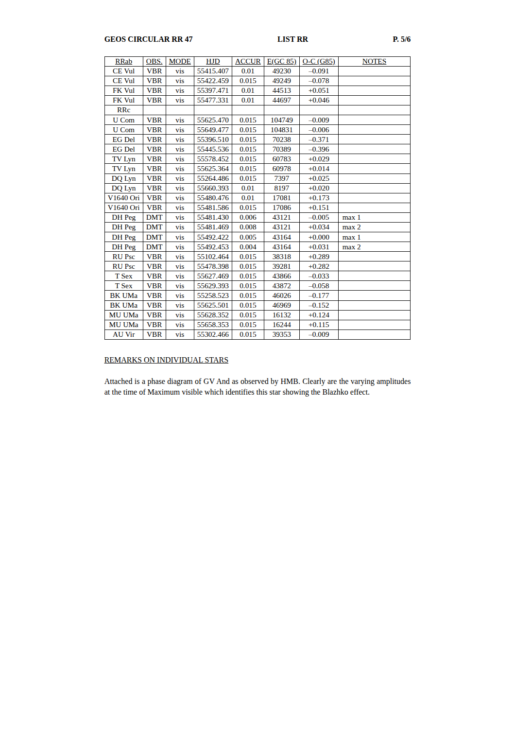GEOS CIRCULAR RR 47
LIST RR
P. 5/6
| RRab | OBS. | MODE | HJD | ACCUR | E(GC 85) | O-C (G85) | NOTES |
| --- | --- | --- | --- | --- | --- | --- | --- |
| CE Vul | VBR | vis | 55415.407 | 0.01 | 49230 | –0.091 | |
| CE Vul | VBR | vis | 55422.459 | 0.015 | 49249 | –0.078 | |
| FK Vul | VBR | vis | 55397.471 | 0.01 | 44513 | +0.051 | |
| FK Vul | VBR | vis | 55477.331 | 0.01 | 44697 | +0.046 | |
| RRc | | | | | | | |
| U Com | VBR | vis | 55625.470 | 0.015 | 104749 | –0.009 | |
| U Com | VBR | vis | 55649.477 | 0.015 | 104831 | –0.006 | |
| EG Del | VBR | vis | 55396.510 | 0.015 | 70238 | –0.371 | |
| EG Del | VBR | vis | 55445.536 | 0.015 | 70389 | –0.396 | |
| TV Lyn | VBR | vis | 55578.452 | 0.015 | 60783 | +0.029 | |
| TV Lyn | VBR | vis | 55625.364 | 0.015 | 60978 | +0.014 | |
| DQ Lyn | VBR | vis | 55264.486 | 0.015 | 7397 | +0.025 | |
| DQ Lyn | VBR | vis | 55660.393 | 0.01 | 8197 | +0.020 | |
| V1640 Ori | VBR | vis | 55480.476 | 0.01 | 17081 | +0.173 | |
| V1640 Ori | VBR | vis | 55481.586 | 0.015 | 17086 | +0.151 | |
| DH Peg | DMT | vis | 55481.430 | 0.006 | 43121 | –0.005 | max 1 |
| DH Peg | DMT | vis | 55481.469 | 0.008 | 43121 | +0.034 | max 2 |
| DH Peg | DMT | vis | 55492.422 | 0.005 | 43164 | +0.000 | max 1 |
| DH Peg | DMT | vis | 55492.453 | 0.004 | 43164 | +0.031 | max 2 |
| RU Psc | VBR | vis | 55102.464 | 0.015 | 38318 | +0.289 | |
| RU Psc | VBR | vis | 55478.398 | 0.015 | 39281 | +0.282 | |
| T Sex | VBR | vis | 55627.469 | 0.015 | 43866 | –0.033 | |
| T Sex | VBR | vis | 55629.393 | 0.015 | 43872 | –0.058 | |
| BK UMa | VBR | vis | 55258.523 | 0.015 | 46026 | –0.177 | |
| BK UMa | VBR | vis | 55625.501 | 0.015 | 46969 | –0.152 | |
| MU UMa | VBR | vis | 55628.352 | 0.015 | 16132 | +0.124 | |
| MU UMa | VBR | vis | 55658.353 | 0.015 | 16244 | +0.115 | |
| AU Vir | VBR | vis | 55302.466 | 0.015 | 39353 | –0.009 | |
REMARKS ON INDIVIDUAL STARS
Attached is a phase diagram of GV And as observed by HMB. Clearly are the varying amplitudes at the time of Maximum visible which identifies this star showing the Blazhko effect.